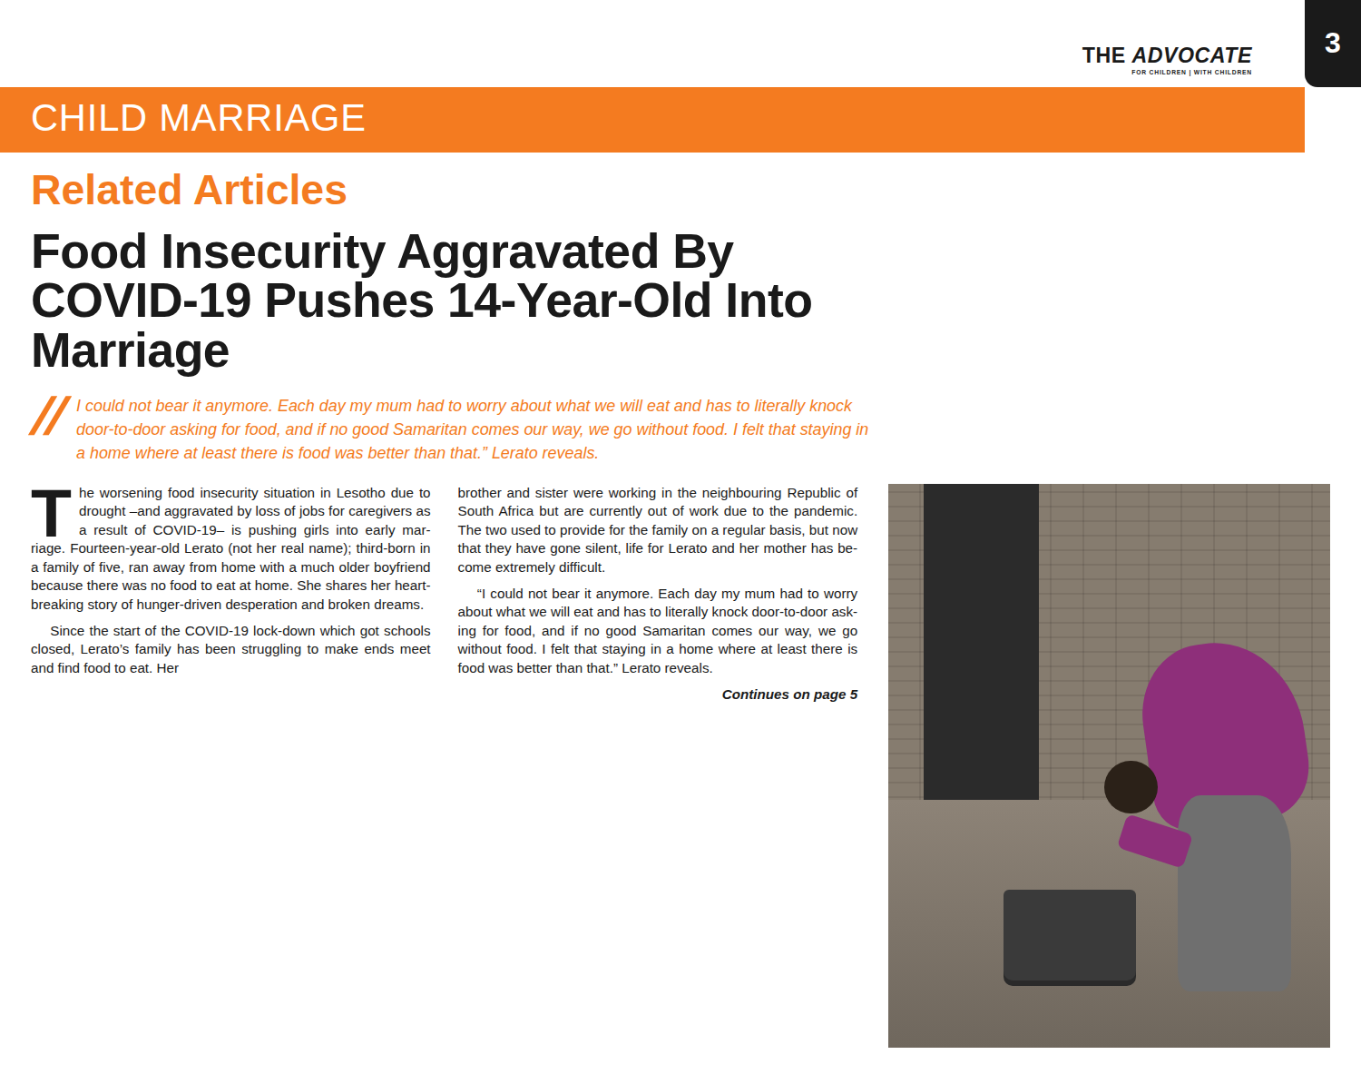THE ADVOCATE FOR CHILDREN | WITH CHILDREN
3
CHILD MARRIAGE
Related Articles
Food Insecurity Aggravated By COVID-19 Pushes 14-Year-Old Into Marriage
//
I could not bear it anymore. Each day my mum had to worry about what we will eat and has to literally knock door-to-door asking for food, and if no good Samaritan comes our way, we go without food. I felt that staying in a home where at least there is food was better than that.” Lerato reveals.
The worsening food insecurity situation in Lesotho due to drought –and aggravated by loss of jobs for caregivers as a result of COVID-19– is pushing girls into early marriage. Fourteen-year-old Lerato (not her real name); third-born in a family of five, ran away from home with a much older boyfriend because there was no food to eat at home. She shares her heart-breaking story of hunger-driven desperation and broken dreams.
Since the start of the COVID-19 lock-down which got schools closed, Lerato’s family has been struggling to make ends meet and find food to eat. Her
brother and sister were working in the neighbouring Republic of South Africa but are currently out of work due to the pandemic. The two used to provide for the family on a regular basis, but now that they have gone silent, life for Lerato and her mother has become extremely difficult.
“I could not bear it anymore. Each day my mum had to worry about what we will eat and has to literally knock door-to-door asking for food, and if no good Samaritan comes our way, we go without food. I felt that staying in a home where at least there is food was better than that.” Lerato reveals.
Continues on page 5